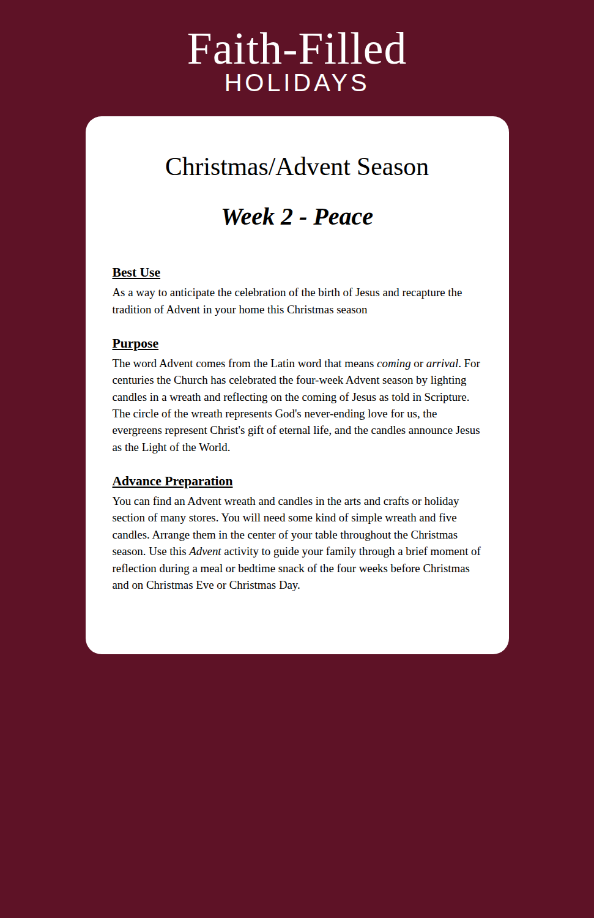Faith-Filled
Holidays
Christmas/Advent Season
Week 2 - Peace
Best Use
As a way to anticipate the celebration of the birth of Jesus and recapture the tradition of Advent in your home this Christmas season
Purpose
The word Advent comes from the Latin word that means coming or arrival. For centuries the Church has celebrated the four-week Advent season by lighting candles in a wreath and reflecting on the coming of Jesus as told in Scripture. The circle of the wreath represents God's never-ending love for us, the evergreens represent Christ's gift of eternal life, and the candles announce Jesus as the Light of the World.
Advance Preparation
You can find an Advent wreath and candles in the arts and crafts or holiday section of many stores. You will need some kind of simple wreath and five candles. Arrange them in the center of your table throughout the Christmas season. Use this Advent activity to guide your family through a brief moment of reflection during a meal or bedtime snack of the four weeks before Christmas and on Christmas Eve or Christmas Day.